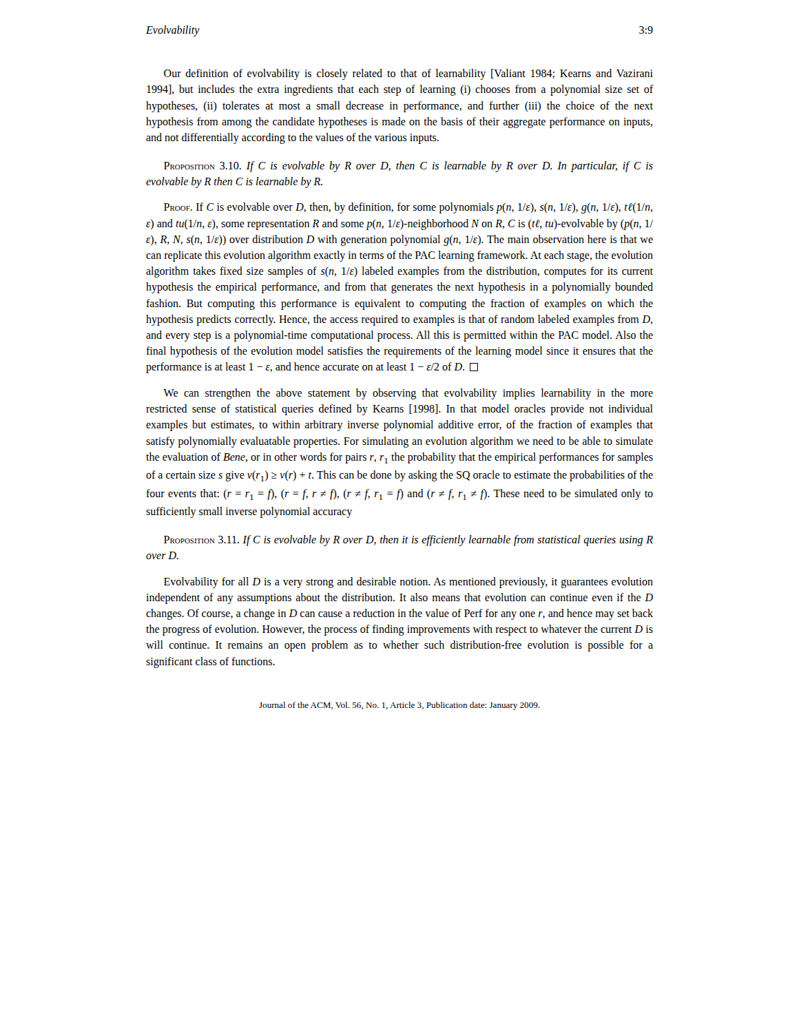Evolvability 3:9
Our definition of evolvability is closely related to that of learnability [Valiant 1984; Kearns and Vazirani 1994], but includes the extra ingredients that each step of learning (i) chooses from a polynomial size set of hypotheses, (ii) tolerates at most a small decrease in performance, and further (iii) the choice of the next hypothesis from among the candidate hypotheses is made on the basis of their aggregate performance on inputs, and not differentially according to the values of the various inputs.
Proposition 3.10. If C is evolvable by R over D, then C is learnable by R over D. In particular, if C is evolvable by R then C is learnable by R.
Proof. If C is evolvable over D, then, by definition, for some polynomials p(n, 1/ε), s(n, 1/ε), g(n, 1/ε), tℓ(1/n, ε) and tu(1/n, ε), some representation R and some p(n, 1/ε)-neighborhood N on R, C is (tℓ, tu)-evolvable by (p(n, 1/ε), R, N, s(n, 1/ε)) over distribution D with generation polynomial g(n, 1/ε). The main observation here is that we can replicate this evolution algorithm exactly in terms of the PAC learning framework. At each stage, the evolution algorithm takes fixed size samples of s(n, 1/ε) labeled examples from the distribution, computes for its current hypothesis the empirical performance, and from that generates the next hypothesis in a polynomially bounded fashion. But computing this performance is equivalent to computing the fraction of examples on which the hypothesis predicts correctly. Hence, the access required to examples is that of random labeled examples from D, and every step is a polynomial-time computational process. All this is permitted within the PAC model. Also the final hypothesis of the evolution model satisfies the requirements of the learning model since it ensures that the performance is at least 1 − ε, and hence accurate on at least 1 − ε/2 of D.
We can strengthen the above statement by observing that evolvability implies learnability in the more restricted sense of statistical queries defined by Kearns [1998]. In that model oracles provide not individual examples but estimates, to within arbitrary inverse polynomial additive error, of the fraction of examples that satisfy polynomially evaluatable properties. For simulating an evolution algorithm we need to be able to simulate the evaluation of Bene, or in other words for pairs r, r1 the probability that the empirical performances for samples of a certain size s give v(r1) ≥ v(r) + t. This can be done by asking the SQ oracle to estimate the probabilities of the four events that: (r = r1 = f), (r = f, r ≠ f), (r ≠ f, r1 = f) and (r ≠ f, r1 ≠ f). These need to be simulated only to sufficiently small inverse polynomial accuracy
Proposition 3.11. If C is evolvable by R over D, then it is efficiently learnable from statistical queries using R over D.
Evolvability for all D is a very strong and desirable notion. As mentioned previously, it guarantees evolution independent of any assumptions about the distribution. It also means that evolution can continue even if the D changes. Of course, a change in D can cause a reduction in the value of Perf for any one r, and hence may set back the progress of evolution. However, the process of finding improvements with respect to whatever the current D is will continue. It remains an open problem as to whether such distribution-free evolution is possible for a significant class of functions.
Journal of the ACM, Vol. 56, No. 1, Article 3, Publication date: January 2009.